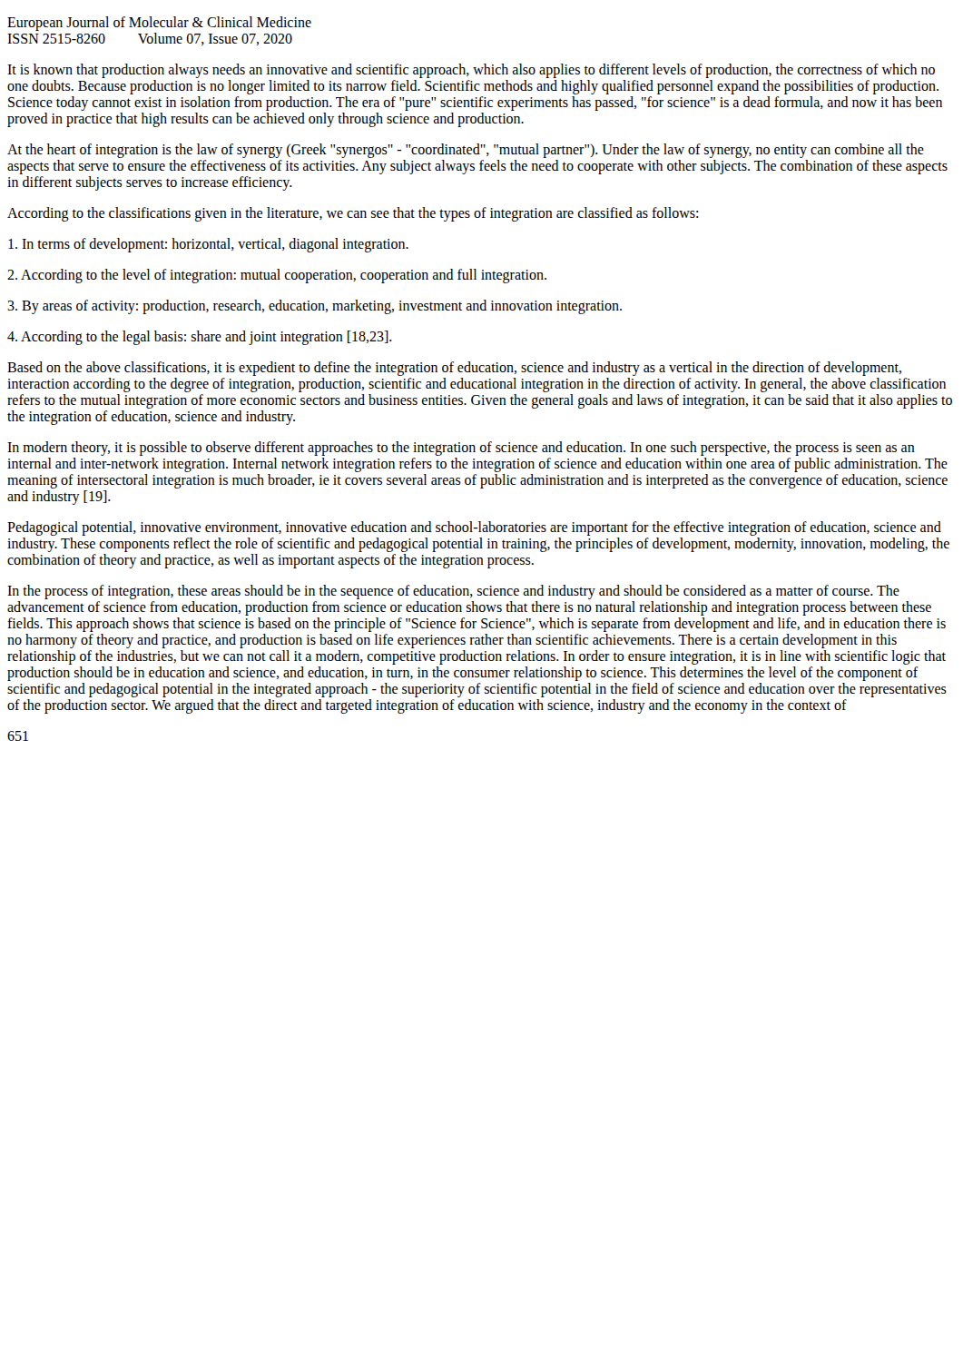European Journal of Molecular & Clinical Medicine
ISSN 2515-8260 Volume 07, Issue 07, 2020
It is known that production always needs an innovative and scientific approach, which also applies to different levels of production, the correctness of which no one doubts. Because production is no longer limited to its narrow field. Scientific methods and highly qualified personnel expand the possibilities of production. Science today cannot exist in isolation from production. The era of "pure" scientific experiments has passed, "for science" is a dead formula, and now it has been proved in practice that high results can be achieved only through science and production.
At the heart of integration is the law of synergy (Greek "synergos" - "coordinated", "mutual partner"). Under the law of synergy, no entity can combine all the aspects that serve to ensure the effectiveness of its activities. Any subject always feels the need to cooperate with other subjects. The combination of these aspects in different subjects serves to increase efficiency.
According to the classifications given in the literature, we can see that the types of integration are classified as follows:
1. In terms of development: horizontal, vertical, diagonal integration.
2. According to the level of integration: mutual cooperation, cooperation and full integration.
3. By areas of activity: production, research, education, marketing, investment and innovation integration.
4. According to the legal basis: share and joint integration [18,23].
Based on the above classifications, it is expedient to define the integration of education, science and industry as a vertical in the direction of development, interaction according to the degree of integration, production, scientific and educational integration in the direction of activity. In general, the above classification refers to the mutual integration of more economic sectors and business entities. Given the general goals and laws of integration, it can be said that it also applies to the integration of education, science and industry.
In modern theory, it is possible to observe different approaches to the integration of science and education. In one such perspective, the process is seen as an internal and inter-network integration. Internal network integration refers to the integration of science and education within one area of public administration. The meaning of intersectoral integration is much broader, ie it covers several areas of public administration and is interpreted as the convergence of education, science and industry [19].
Pedagogical potential, innovative environment, innovative education and school-laboratories are important for the effective integration of education, science and industry. These components reflect the role of scientific and pedagogical potential in training, the principles of development, modernity, innovation, modeling, the combination of theory and practice, as well as important aspects of the integration process.
In the process of integration, these areas should be in the sequence of education, science and industry and should be considered as a matter of course. The advancement of science from education, production from science or education shows that there is no natural relationship and integration process between these fields. This approach shows that science is based on the principle of "Science for Science", which is separate from development and life, and in education there is no harmony of theory and practice, and production is based on life experiences rather than scientific achievements. There is a certain development in this relationship of the industries, but we can not call it a modern, competitive production relations. In order to ensure integration, it is in line with scientific logic that production should be in education and science, and education, in turn, in the consumer relationship to science. This determines the level of the component of scientific and pedagogical potential in the integrated approach - the superiority of scientific potential in the field of science and education over the representatives of the production sector. We argued that the direct and targeted integration of education with science, industry and the economy in the context of
651